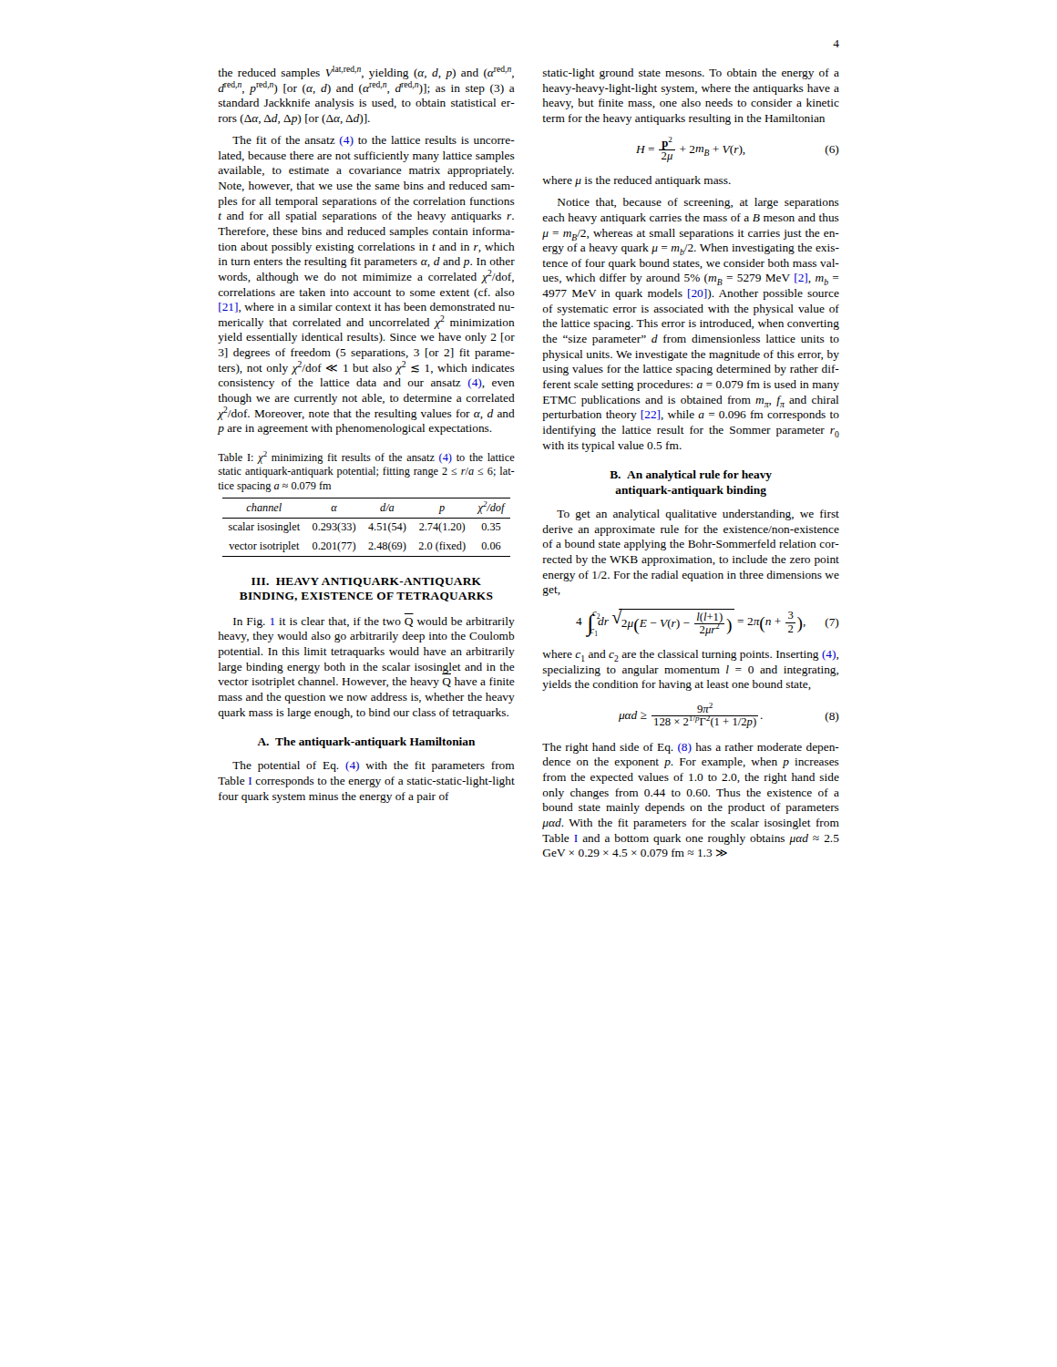4
the reduced samples Vlat,red,n, yielding (α, d, p) and (αred,n, dred,n, pred,n) [or (α, d) and (αred,n, dred,n)]; as in step (3) a standard Jackknife analysis is used, to obtain statistical errors (Δα, Δd, Δp) [or (Δα, Δd)].
The fit of the ansatz (4) to the lattice results is uncorrelated, because there are not sufficiently many lattice samples available, to estimate a covariance matrix appropriately. Note, however, that we use the same bins and reduced samples for all temporal separations of the correlation functions t and for all spatial separations of the heavy antiquarks r. Therefore, these bins and reduced samples contain information about possibly existing correlations in t and in r, which in turn enters the resulting fit parameters α, d and p. In other words, although we do not mimimize a correlated χ2/dof, correlations are taken into account to some extent (cf. also [21], where in a similar context it has been demonstrated numerically that correlated and uncorrelated χ2 minimization yield essentially identical results). Since we have only 2 [or 3] degrees of freedom (5 separations, 3 [or 2] fit parameters), not only χ2/dof ≪ 1 but also χ2 ≲ 1, which indicates consistency of the lattice data and our ansatz (4), even though we are currently not able, to determine a correlated χ2/dof. Moreover, note that the resulting values for α, d and p are in agreement with phenomenological expectations.
Table I: χ2 minimizing fit results of the ansatz (4) to the lattice static antiquark-antiquark potential; fitting range 2 ≤ r/a ≤ 6; lattice spacing a ≈ 0.079 fm
| channel | α | d / a | p | χ 2 /dof |
| --- | --- | --- | --- | --- |
| scalar isosinglet | 0.293(33) | 4.51(54) | 2.74(1.20) | 0.35 |
| vector isotriplet | 0.201(77) | 2.48(69) | 2.0 (fixed) | 0.06 |
III. HEAVY ANTIQUARK-ANTIQUARK
BINDING, EXISTENCE OF TETRAQUARKS
In Fig. 1 it is clear that, if the two Q would be arbitrarily heavy, they would also go arbitrarily deep into the Coulomb potential. In this limit tetraquarks would have an arbitrarily large binding energy both in the scalar isosinglet and in the vector isotriplet channel. However, the heavy Q have a finite mass and the question we now address is, whether the heavy quark mass is large enough, to bind our class of tetraquarks.
A. The antiquark-antiquark Hamiltonian
The potential of Eq. (4) with the fit parameters from Table I corresponds to the energy of a static-static-light-light four quark system minus the energy of a pair of
static-light ground state mesons. To obtain the energy of a heavy-heavy-light-light system, where the antiquarks have a heavy, but finite mass, one also needs to consider a kinetic term for the heavy antiquarks resulting in the Hamiltonian
H = p22μ + 2mB + V(r), (6)
where μ is the reduced antiquark mass.
Notice that, because of screening, at large separations each heavy antiquark carries the mass of a B meson and thus μ = mB/2, whereas at small separations it carries just the energy of a heavy quark μ = mb/2. When investigating the existence of four quark bound states, we consider both mass values, which differ by around 5% (mB = 5279 MeV [2], mb = 4977 MeV in quark models [20]). Another possible source of systematic error is associated with the physical value of the lattice spacing. This error is introduced, when converting the “size parameter” d from dimensionless lattice units to physical units. We investigate the magnitude of this error, by using values for the lattice spacing determined by rather different scale setting procedures: a = 0.079 fm is used in many ETMC publications and is obtained from mπ, fπ and chiral perturbation theory [22], while a = 0.096 fm corresponds to identifying the lattice result for the Sommer parameter r0 with its typical value 0.5 fm.
B. An analytical rule for heavy
antiquark-antiquark binding
To get an analytical qualitative understanding, we first derive an approximate rule for the existence/non-existence of a bound state applying the Bohr-Sommerfeld relation corrected by the WKB approximation, to include the zero point energy of 1/2. For the radial equation in three dimensions we get,
4 ∫c2 c1 dr 2μ(E − V(r) − l(l+1) 2μr2) = 2π(n + 32), (7)
where c1 and c2 are the classical turning points. Inserting (4), specializing to angular momentum l = 0 and integrating, yields the condition for having at least one bound state,
μαd ≥ 9π2128 × 21/pΓ2(1 + 1/2p). (8)
The right hand side of Eq. (8) has a rather moderate dependence on the exponent p. For example, when p increases from the expected values of 1.0 to 2.0, the right hand side only changes from 0.44 to 0.60. Thus the existence of a bound state mainly depends on the product of parameters μαd. With the fit parameters for the scalar isosinglet from Table I and a bottom quark one roughly obtains μαd ≈ 2.5 GeV × 0.29 × 4.5 × 0.079 fm ≈ 1.3 ≫